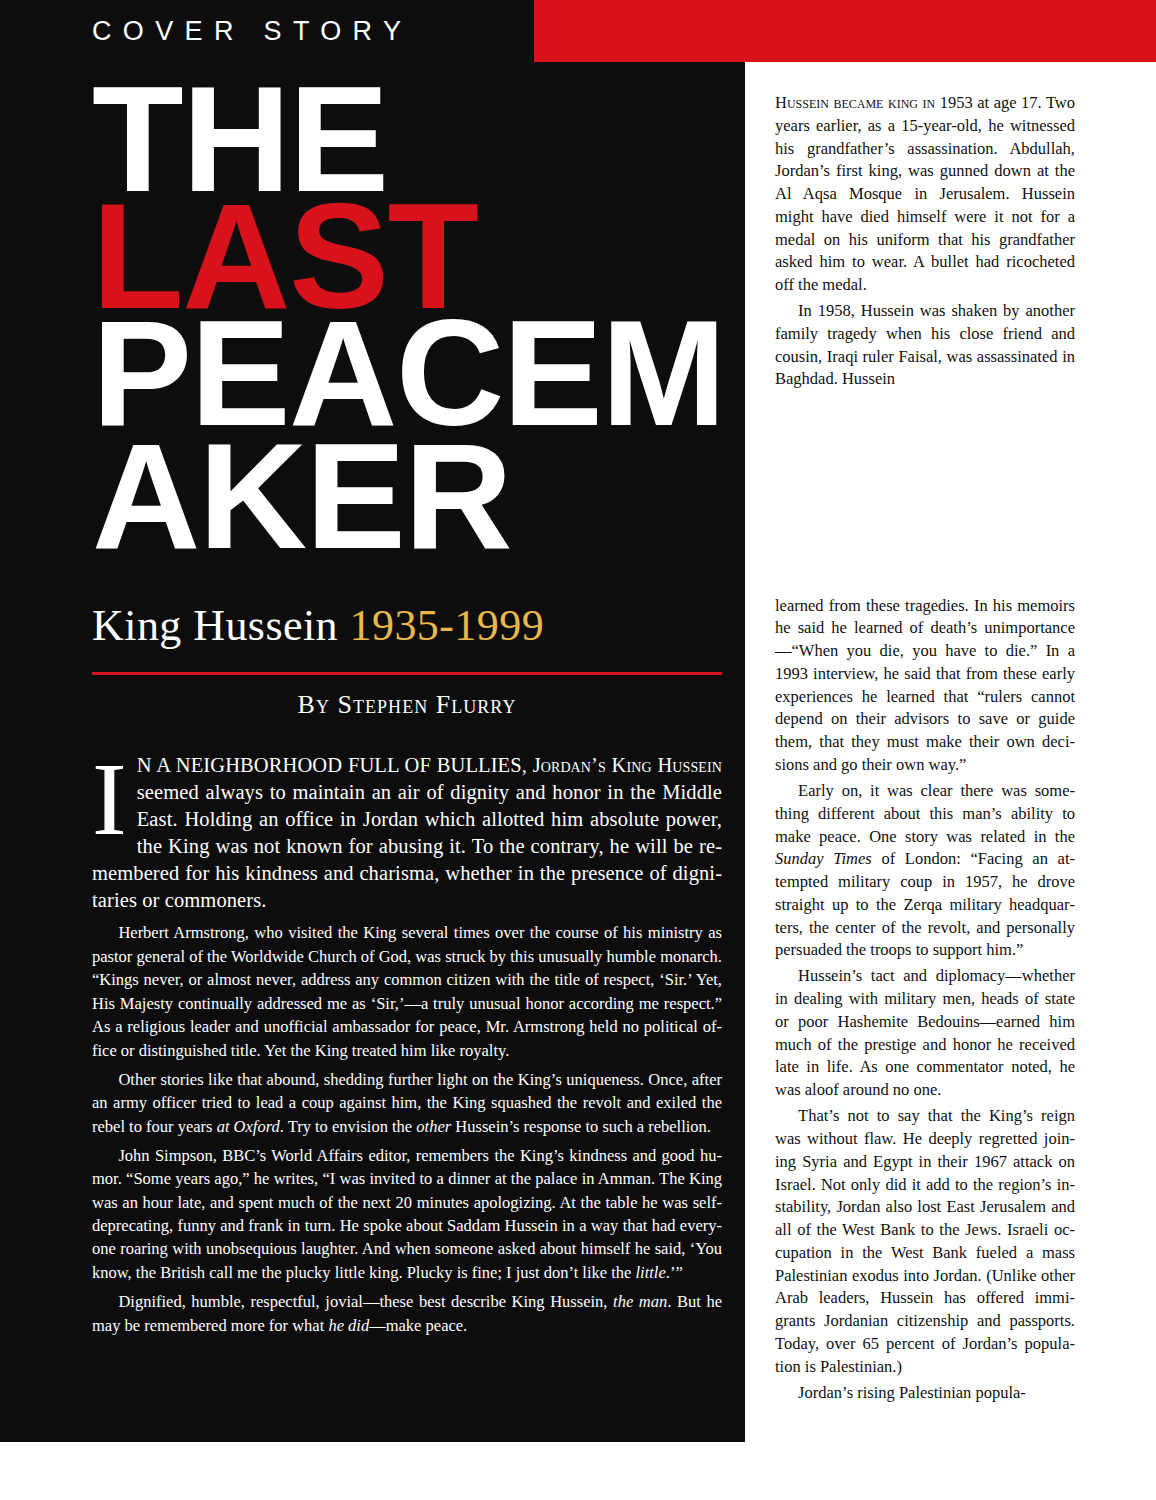Cover Story
The Last Peacemaker
King Hussein 1935-1999
By Stephen Flurry
IN A NEIGHBORHOOD FULL OF BULLIES, Jordan’s King Hussein seemed always to maintain an air of dignity and honor in the Middle East. Holding an office in Jordan which allotted him absolute power, the King was not known for abusing it. To the contrary, he will be remembered for his kindness and charisma, whether in the presence of dignitaries or commoners.
Herbert Armstrong, who visited the King several times over the course of his ministry as pastor general of the Worldwide Church of God, was struck by this unusually humble monarch. “Kings never, or almost never, address any common citizen with the title of respect, ‘Sir.’ Yet, His Majesty continually addressed me as ‘Sir,’—a truly unusual honor according me respect.” As a religious leader and unofficial ambassador for peace, Mr. Armstrong held no political office or distinguished title. Yet the King treated him like royalty.
Other stories like that abound, shedding further light on the King’s uniqueness. Once, after an army officer tried to lead a coup against him, the King squashed the revolt and exiled the rebel to four years at Oxford. Try to envision the other Hussein’s response to such a rebellion.
John Simpson, BBC’s World Affairs editor, remembers the King’s kindness and good humor. “Some years ago,” he writes, “I was invited to a dinner at the palace in Amman. The King was an hour late, and spent much of the next 20 minutes apologizing. At the table he was self-deprecating, funny and frank in turn. He spoke about Saddam Hussein in a way that had everyone roaring with unobsequious laughter. And when someone asked about himself he said, ‘You know, the British call me the plucky little king. Plucky is fine; I just don’t like the little.’”
Dignified, humble, respectful, jovial—these best describe King Hussein, the man. But he may be remembered more for what he did—make peace.
Hussein became king in 1953 at age 17. Two years earlier, as a 15-year-old, he witnessed his grandfather’s assassination. Abdullah, Jordan’s first king, was gunned down at the Al Aqsa Mosque in Jerusalem. Hussein might have died himself were it not for a medal on his uniform that his grandfather asked him to wear. A bullet had ricocheted off the medal.
In 1958, Hussein was shaken by another family tragedy when his close friend and cousin, Iraqi ruler Faisal, was assassinated in Baghdad. Hussein
learned from these tragedies. In his memoirs he said he learned of death’s unimportance—“When you die, you have to die.” In a 1993 interview, he said that from these early experiences he learned that “rulers cannot depend on their advisors to save or guide them, that they must make their own decisions and go their own way.”
Early on, it was clear there was something different about this man’s ability to make peace. One story was related in the Sunday Times of London: “Facing an attempted military coup in 1957, he drove straight up to the Zerqa military headquarters, the center of the revolt, and personally persuaded the troops to support him.”
Hussein’s tact and diplomacy—whether in dealing with military men, heads of state or poor Hashemite Bedouins—earned him much of the prestige and honor he received late in life. As one commentator noted, he was aloof around no one.
That’s not to say that the King’s reign was without flaw. He deeply regretted joining Syria and Egypt in their 1967 attack on Israel. Not only did it add to the region’s instability, Jordan also lost East Jerusalem and all of the West Bank to the Jews. Israeli occupation in the West Bank fueled a mass Palestinian exodus into Jordan. (Unlike other Arab leaders, Hussein has offered immigrants Jordanian citizenship and passports. Today, over 65 percent of Jordan’s population is Palestinian.)
Jordan’s rising Palestinian popula-
2 The Philadelphia Trumpet March/April 1999